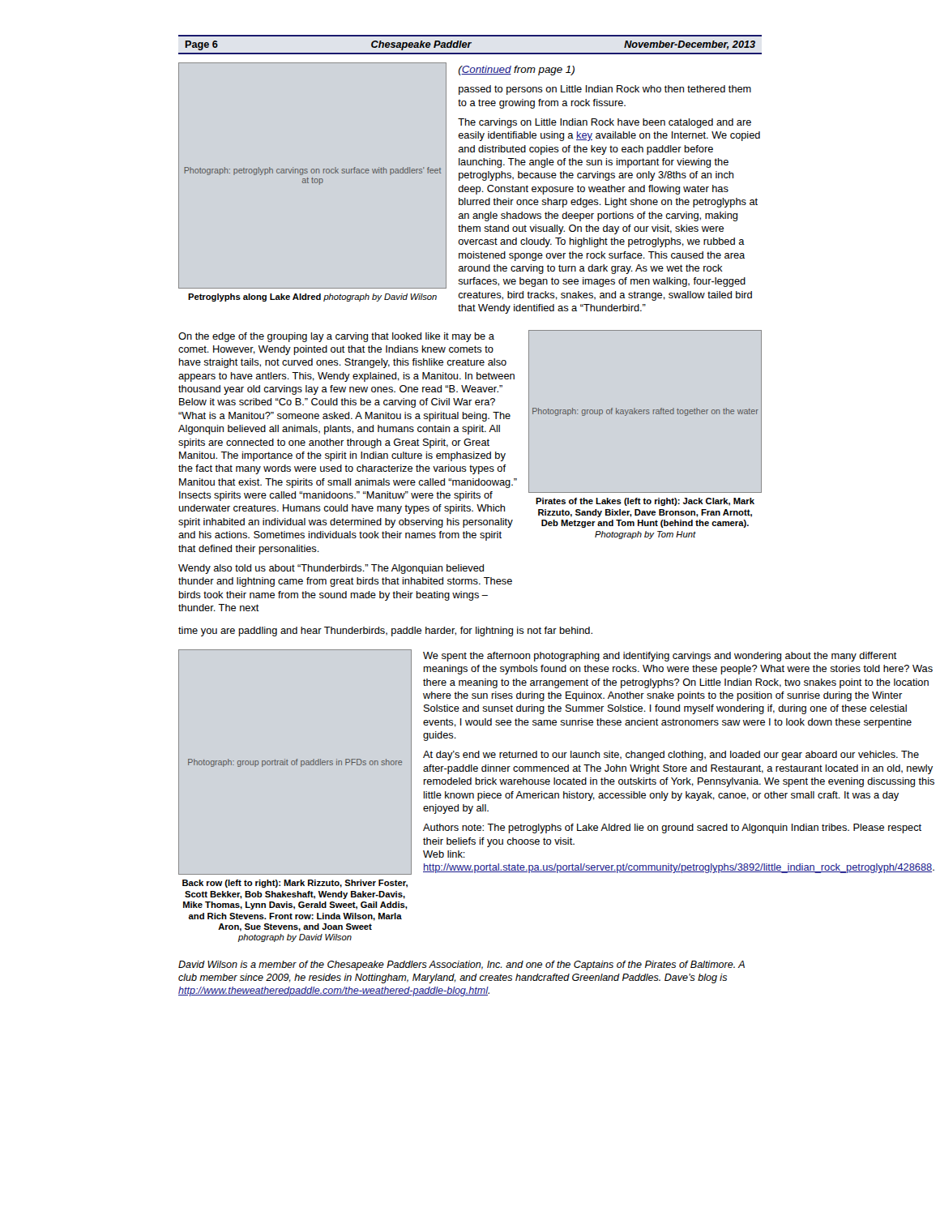Page 6
Chesapeake Paddler
November-December, 2013
Photograph: petroglyph carvings on rock surface with paddlers' feet at top
Petroglyphs along Lake Aldred photograph by David Wilson
(Continued from page 1)
passed to persons on Little Indian Rock who then tethered them to a tree growing from a rock fissure.
The carvings on Little Indian Rock have been cataloged and are easily identifiable using a key available on the Internet. We copied and distributed copies of the key to each paddler before launching. The angle of the sun is important for viewing the petroglyphs, because the carvings are only 3/8ths of an inch deep. Constant exposure to weather and flowing water has blurred their once sharp edges. Light shone on the petroglyphs at an angle shadows the deeper portions of the carving, making them stand out visually. On the day of our visit, skies were overcast and cloudy. To highlight the petroglyphs, we rubbed a moistened sponge over the rock surface. This caused the area around the carving to turn a dark gray. As we wet the rock surfaces, we began to see images of men walking, four-legged creatures, bird tracks, snakes, and a strange, swallow tailed bird that Wendy identified as a “Thunderbird.”
On the edge of the grouping lay a carving that looked like it may be a comet. However, Wendy pointed out that the Indians knew comets to have straight tails, not curved ones. Strangely, this fishlike creature also appears to have antlers. This, Wendy explained, is a Manitou. In between thousand year old carvings lay a few new ones. One read “B. Weaver.” Below it was scribed “Co B.” Could this be a carving of Civil War era? “What is a Manitou?” someone asked. A Manitou is a spiritual being. The Algonquin believed all animals, plants, and humans contain a spirit. All spirits are connected to one another through a Great Spirit, or Great Manitou. The importance of the spirit in Indian culture is emphasized by the fact that many words were used to characterize the various types of Manitou that exist. The spirits of small animals were called “manidoowag.” Insects spirits were called “manidoons.” “Manituw” were the spirits of underwater creatures. Humans could have many types of spirits. Which spirit inhabited an individual was determined by observing his personality and his actions. Sometimes individuals took their names from the spirit that defined their personalities.
Wendy also told us about “Thunderbirds.” The Algonquian believed thunder and lightning came from great birds that inhabited storms. These birds took their name from the sound made by their beating wings – thunder. The next
Photograph: group of kayakers rafted together on the water
Pirates of the Lakes (left to right): Jack Clark, Mark Rizzuto, Sandy Bixler, Dave Bronson, Fran Arnott, Deb Metzger and Tom Hunt (behind the camera).
Photograph by Tom Hunt
time you are paddling and hear Thunderbirds, paddle harder, for lightning is not far behind.
Photograph: group portrait of paddlers in PFDs on shore
Back row (left to right): Mark Rizzuto, Shriver Foster, Scott Bekker, Bob Shakeshaft, Wendy Baker-Davis, Mike Thomas, Lynn Davis, Gerald Sweet, Gail Addis, and Rich Stevens. Front row: Linda Wilson, Marla Aron, Sue Stevens, and Joan Sweet
photograph by David Wilson
We spent the afternoon photographing and identifying carvings and wondering about the many different meanings of the symbols found on these rocks. Who were these people? What were the stories told here? Was there a meaning to the arrangement of the petroglyphs? On Little Indian Rock, two snakes point to the location where the sun rises during the Equinox. Another snake points to the position of sunrise during the Winter Solstice and sunset during the Summer Solstice. I found myself wondering if, during one of these celestial events, I would see the same sunrise these ancient astronomers saw were I to look down these serpentine guides.
At day’s end we returned to our launch site, changed clothing, and loaded our gear aboard our vehicles. The after-paddle dinner commenced at The John Wright Store and Restaurant, a restaurant located in an old, newly remodeled brick warehouse located in the outskirts of York, Pennsylvania. We spent the evening discussing this little known piece of American history, accessible only by kayak, canoe, or other small craft. It was a day enjoyed by all.
Authors note: The petroglyphs of Lake Aldred lie on ground sacred to Algonquin Indian tribes. Please respect their beliefs if you choose to visit.
Web link: http://www.portal.state.pa.us/portal/server.pt/community/petroglyphs/3892/little_indian_rock_petroglyph/428688.
David Wilson is a member of the Chesapeake Paddlers Association, Inc. and one of the Captains of the Pirates of Baltimore. A club member since 2009, he resides in Nottingham, Maryland, and creates handcrafted Greenland Paddles. Dave’s blog is http://www.theweatheredpaddle.com/the-weathered-paddle-blog.html.